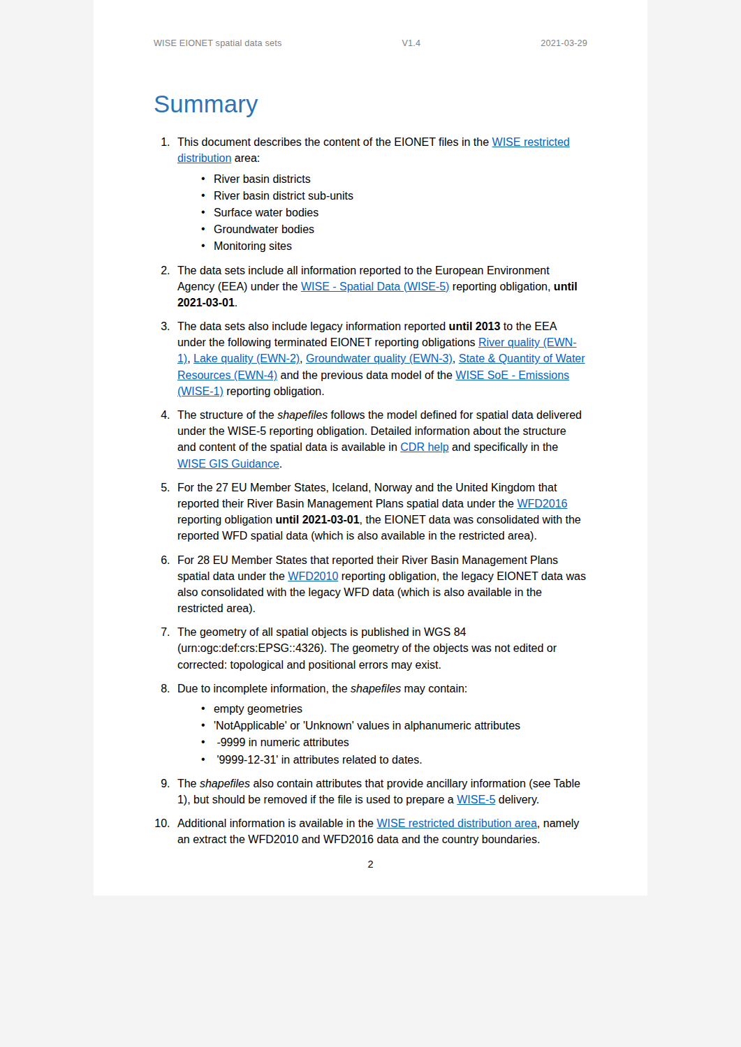WISE EIONET spatial data sets V1.4 2021-03-29
Summary
This document describes the content of the EIONET files in the WISE restricted distribution area:
River basin districts
River basin district sub-units
Surface water bodies
Groundwater bodies
Monitoring sites
The data sets include all information reported to the European Environment Agency (EEA) under the WISE - Spatial Data (WISE-5) reporting obligation, until 2021-03-01.
The data sets also include legacy information reported until 2013 to the EEA under the following terminated EIONET reporting obligations River quality (EWN-1), Lake quality (EWN-2), Groundwater quality (EWN-3), State & Quantity of Water Resources (EWN-4) and the previous data model of the WISE SoE - Emissions (WISE-1) reporting obligation.
The structure of the shapefiles follows the model defined for spatial data delivered under the WISE-5 reporting obligation. Detailed information about the structure and content of the spatial data is available in CDR help and specifically in the WISE GIS Guidance.
For the 27 EU Member States, Iceland, Norway and the United Kingdom that reported their River Basin Management Plans spatial data under the WFD2016 reporting obligation until 2021-03-01, the EIONET data was consolidated with the reported WFD spatial data (which is also available in the restricted area).
For 28 EU Member States that reported their River Basin Management Plans spatial data under the WFD2010 reporting obligation, the legacy EIONET data was also consolidated with the legacy WFD data (which is also available in the restricted area).
The geometry of all spatial objects is published in WGS 84 (urn:ogc:def:crs:EPSG::4326). The geometry of the objects was not edited or corrected: topological and positional errors may exist.
Due to incomplete information, the shapefiles may contain:
empty geometries
'NotApplicable' or 'Unknown' values in alphanumeric attributes
-9999 in numeric attributes
'9999-12-31' in attributes related to dates.
The shapefiles also contain attributes that provide ancillary information (see Table 1), but should be removed if the file is used to prepare a WISE-5 delivery.
Additional information is available in the WISE restricted distribution area, namely an extract the WFD2010 and WFD2016 data and the country boundaries.
2